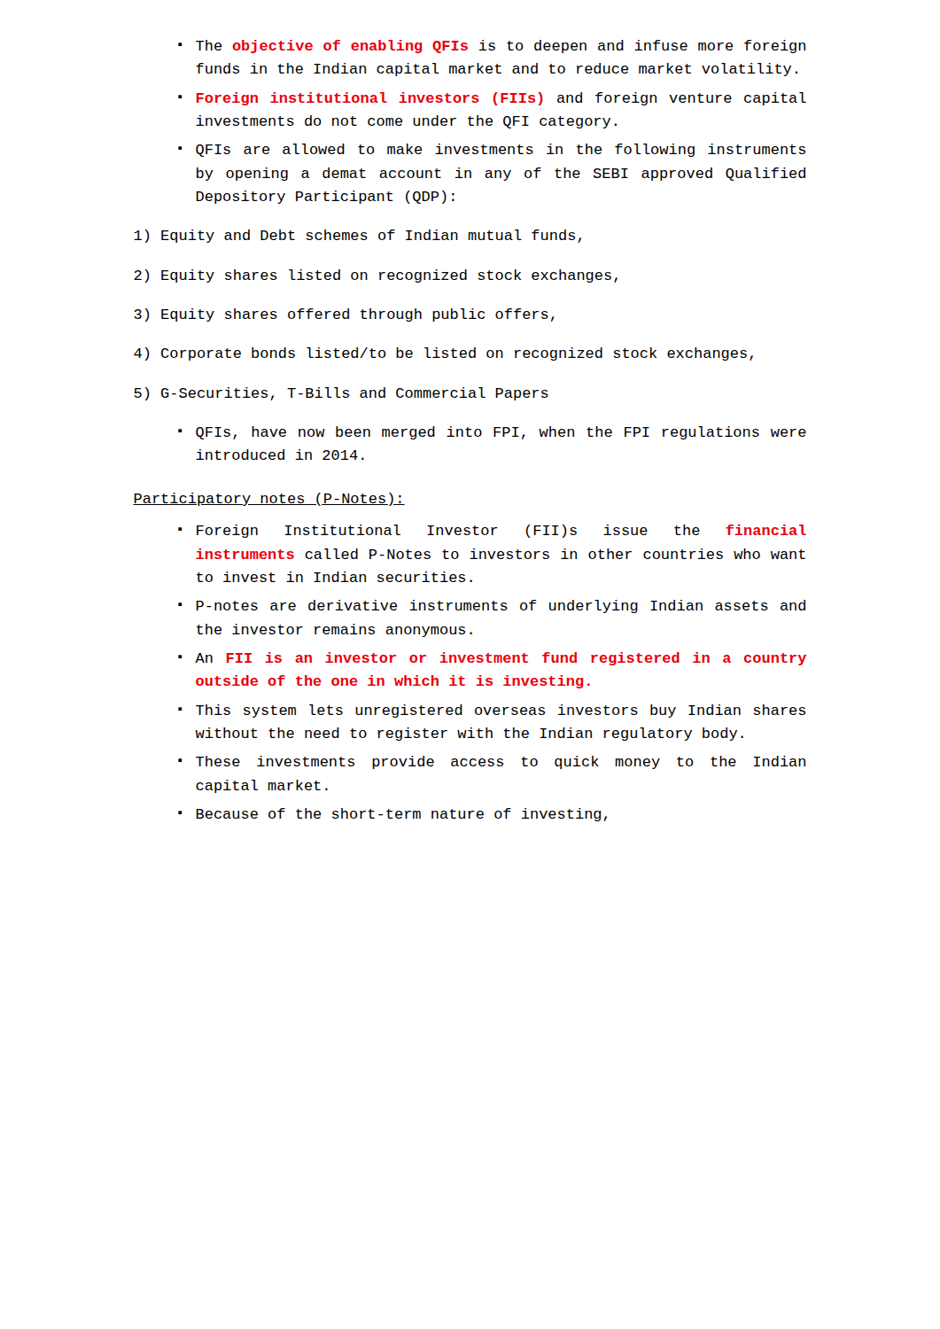The objective of enabling QFIs is to deepen and infuse more foreign funds in the Indian capital market and to reduce market volatility.
Foreign institutional investors (FIIs) and foreign venture capital investments do not come under the QFI category.
QFIs are allowed to make investments in the following instruments by opening a demat account in any of the SEBI approved Qualified Depository Participant (QDP):
1) Equity and Debt schemes of Indian mutual funds,
2) Equity shares listed on recognized stock exchanges,
3) Equity shares offered through public offers,
4) Corporate bonds listed/to be listed on recognized stock exchanges,
5) G-Securities, T-Bills and Commercial Papers
QFIs, have now been merged into FPI, when the FPI regulations were introduced in 2014.
Participatory notes (P-Notes):
Foreign Institutional Investor (FII)s issue the financial instruments called P-Notes to investors in other countries who want to invest in Indian securities.
P-notes are derivative instruments of underlying Indian assets and the investor remains anonymous.
An FII is an investor or investment fund registered in a country outside of the one in which it is investing.
This system lets unregistered overseas investors buy Indian shares without the need to register with the Indian regulatory body.
These investments provide access to quick money to the Indian capital market.
Because of the short-term nature of investing,